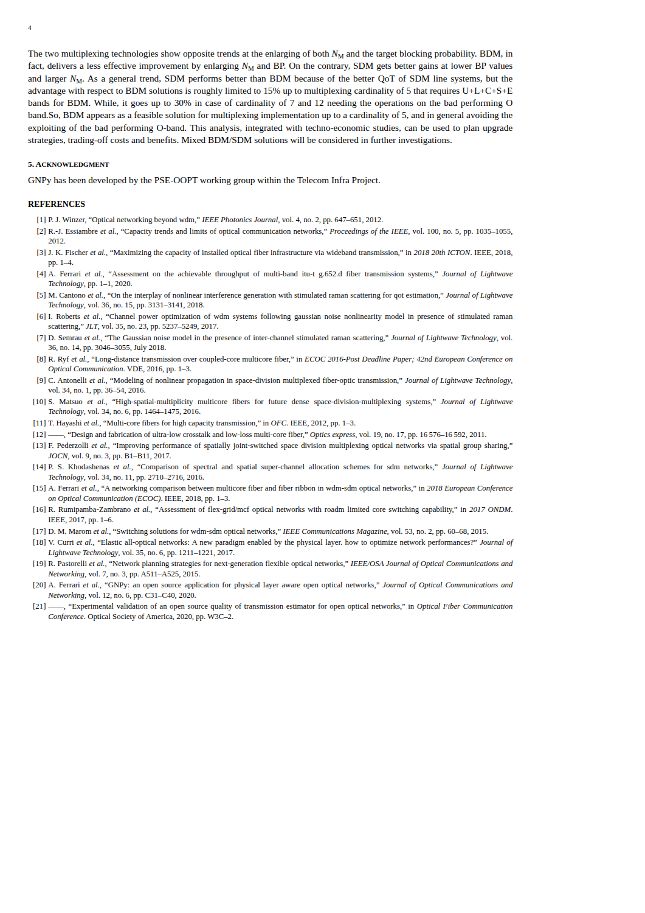4
The two multiplexing technologies show opposite trends at the enlarging of both NM and the target blocking probability. BDM, in fact, delivers a less effective improvement by enlarging NM and BP. On the contrary, SDM gets better gains at lower BP values and larger NM. As a general trend, SDM performs better than BDM because of the better QoT of SDM line systems, but the advantage with respect to BDM solutions is roughly limited to 15% up to multiplexing cardinality of 5 that requires U+L+C+S+E bands for BDM. While, it goes up to 30% in case of cardinality of 7 and 12 needing the operations on the bad performing O band.So, BDM appears as a feasible solution for multiplexing implementation up to a cardinality of 5, and in general avoiding the exploiting of the bad performing O-band. This analysis, integrated with techno-economic studies, can be used to plan upgrade strategies, trading-off costs and benefits. Mixed BDM/SDM solutions will be considered in further investigations.
5. ACKNOWLEDGMENT
GNPy has been developed by the PSE-OOPT working group within the Telecom Infra Project.
REFERENCES
[1] P. J. Winzer, “Optical networking beyond wdm,” IEEE Photonics Journal, vol. 4, no. 2, pp. 647–651, 2012.
[2] R.-J. Essiambre et al., “Capacity trends and limits of optical communication networks,” Proceedings of the IEEE, vol. 100, no. 5, pp. 1035–1055, 2012.
[3] J. K. Fischer et al., “Maximizing the capacity of installed optical fiber infrastructure via wideband transmission,” in 2018 20th ICTON. IEEE, 2018, pp. 1–4.
[4] A. Ferrari et al., “Assessment on the achievable throughput of multi-band itu-t g.652.d fiber transmission systems,” Journal of Lightwave Technology, pp. 1–1, 2020.
[5] M. Cantono et al., “On the interplay of nonlinear interference generation with stimulated raman scattering for qot estimation,” Journal of Lightwave Technology, vol. 36, no. 15, pp. 3131–3141, 2018.
[6] I. Roberts et al., “Channel power optimization of wdm systems following gaussian noise nonlinearity model in presence of stimulated raman scattering,” JLT, vol. 35, no. 23, pp. 5237–5249, 2017.
[7] D. Semrau et al., “The Gaussian noise model in the presence of inter-channel stimulated raman scattering,” Journal of Lightwave Technology, vol. 36, no. 14, pp. 3046–3055, July 2018.
[8] R. Ryf et al., “Long-distance transmission over coupled-core multicore fiber,” in ECOC 2016-Post Deadline Paper; 42nd European Conference on Optical Communication. VDE, 2016, pp. 1–3.
[9] C. Antonelli et al., “Modeling of nonlinear propagation in space-division multiplexed fiber-optic transmission,” Journal of Lightwave Technology, vol. 34, no. 1, pp. 36–54, 2016.
[10] S. Matsuo et al., “High-spatial-multiplicity multicore fibers for future dense space-division-multiplexing systems,” Journal of Lightwave Technology, vol. 34, no. 6, pp. 1464–1475, 2016.
[11] T. Hayashi et al., “Multi-core fibers for high capacity transmission,” in OFC. IEEE, 2012, pp. 1–3.
[12] ——, “Design and fabrication of ultra-low crosstalk and low-loss multi-core fiber,” Optics express, vol. 19, no. 17, pp. 16 576–16 592, 2011.
[13] F. Pederzolli et al., “Improving performance of spatially joint-switched space division multiplexing optical networks via spatial group sharing,” JOCN, vol. 9, no. 3, pp. B1–B11, 2017.
[14] P. S. Khodashenas et al., “Comparison of spectral and spatial super-channel allocation schemes for sdm networks,” Journal of Lightwave Technology, vol. 34, no. 11, pp. 2710–2716, 2016.
[15] A. Ferrari et al., “A networking comparison between multicore fiber and fiber ribbon in wdm-sdm optical networks,” in 2018 European Conference on Optical Communication (ECOC). IEEE, 2018, pp. 1–3.
[16] R. Rumipamba-Zambrano et al., “Assessment of flex-grid/mcf optical networks with roadm limited core switching capability,” in 2017 ONDM. IEEE, 2017, pp. 1–6.
[17] D. M. Marom et al., “Switching solutions for wdm-sdm optical networks,” IEEE Communications Magazine, vol. 53, no. 2, pp. 60–68, 2015.
[18] V. Curri et al., “Elastic all-optical networks: A new paradigm enabled by the physical layer. how to optimize network performances?” Journal of Lightwave Technology, vol. 35, no. 6, pp. 1211–1221, 2017.
[19] R. Pastorelli et al., “Network planning strategies for next-generation flexible optical networks,” IEEE/OSA Journal of Optical Communications and Networking, vol. 7, no. 3, pp. A511–A525, 2015.
[20] A. Ferrari et al., “GNPy: an open source application for physical layer aware open optical networks,” Journal of Optical Communications and Networking, vol. 12, no. 6, pp. C31–C40, 2020.
[21] ——, “Experimental validation of an open source quality of transmission estimator for open optical networks,” in Optical Fiber Communication Conference. Optical Society of America, 2020, pp. W3C–2.